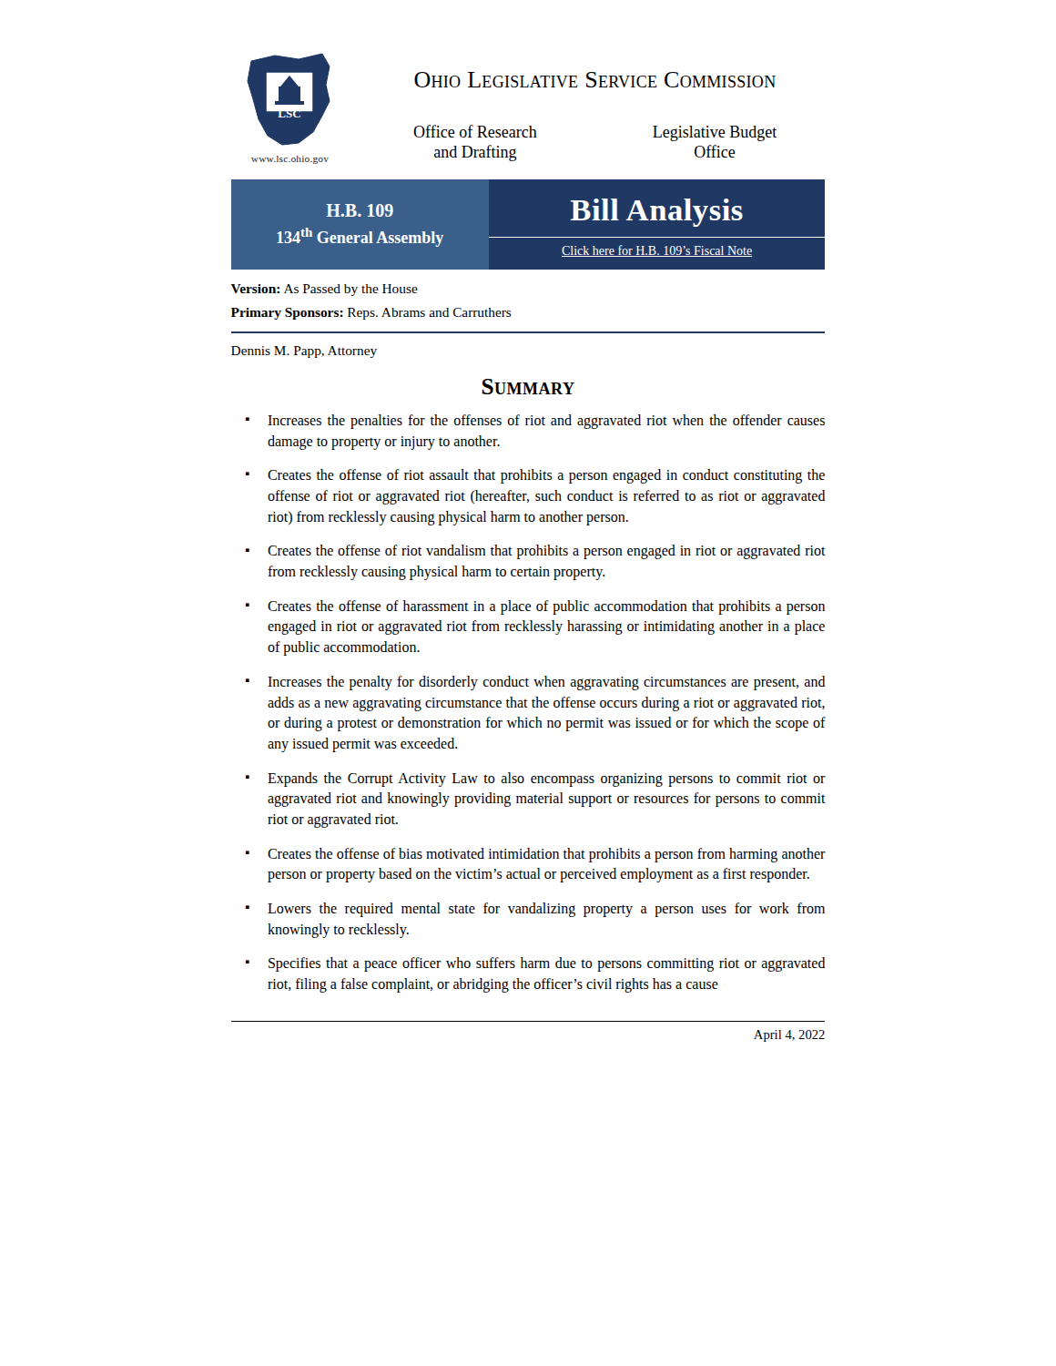LSC
www.lsc.ohio.gov
Ohio Legislative Service Commission
Office of Research
and Drafting
Legislative Budget
Office
H.B. 109
134th General Assembly
Bill Analysis
Click here for H.B. 109’s Fiscal Note
Version: As Passed by the House
Primary Sponsors: Reps. Abrams and Carruthers
Dennis M. Papp, Attorney
Summary
Increases the penalties for the offenses of riot and aggravated riot when the offender causes damage to property or injury to another.
Creates the offense of riot assault that prohibits a person engaged in conduct constituting the offense of riot or aggravated riot (hereafter, such conduct is referred to as riot or aggravated riot) from recklessly causing physical harm to another person.
Creates the offense of riot vandalism that prohibits a person engaged in riot or aggravated riot from recklessly causing physical harm to certain property.
Creates the offense of harassment in a place of public accommodation that prohibits a person engaged in riot or aggravated riot from recklessly harassing or intimidating another in a place of public accommodation.
Increases the penalty for disorderly conduct when aggravating circumstances are present, and adds as a new aggravating circumstance that the offense occurs during a riot or aggravated riot, or during a protest or demonstration for which no permit was issued or for which the scope of any issued permit was exceeded.
Expands the Corrupt Activity Law to also encompass organizing persons to commit riot or aggravated riot and knowingly providing material support or resources for persons to commit riot or aggravated riot.
Creates the offense of bias motivated intimidation that prohibits a person from harming another person or property based on the victim’s actual or perceived employment as a first responder.
Lowers the required mental state for vandalizing property a person uses for work from knowingly to recklessly.
Specifies that a peace officer who suffers harm due to persons committing riot or aggravated riot, filing a false complaint, or abridging the officer’s civil rights has a cause
April 4, 2022